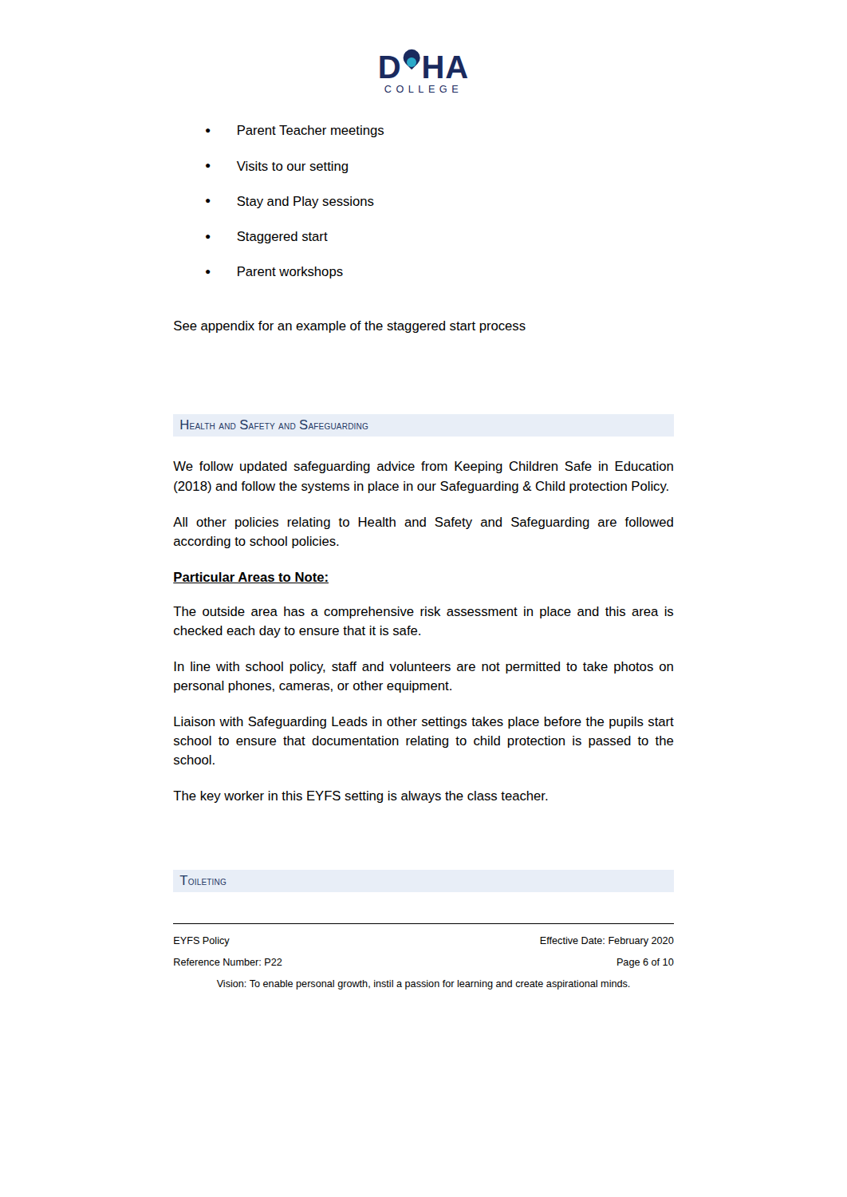D HA
COLLEGE
Parent Teacher meetings
Visits to our setting
Stay and Play sessions
Staggered start
Parent workshops
See appendix for an example of the staggered start process
Health and Safety and Safeguarding
We follow updated safeguarding advice from Keeping Children Safe in Education (2018) and follow the systems in place in our Safeguarding & Child protection Policy.
All other policies relating to Health and Safety and Safeguarding are followed according to school policies.
Particular Areas to Note:
The outside area has a comprehensive risk assessment in place and this area is checked each day to ensure that it is safe.
In line with school policy, staff and volunteers are not permitted to take photos on personal phones, cameras, or other equipment.
Liaison with Safeguarding Leads in other settings takes place before the pupils start school to ensure that documentation relating to child protection is passed to the school.
The key worker in this EYFS setting is always the class teacher.
Toileting
EYFS Policy Effective Date: February 2020
Reference Number: P22 Page 6 of 10
Vision: To enable personal growth, instil a passion for learning and create aspirational minds.